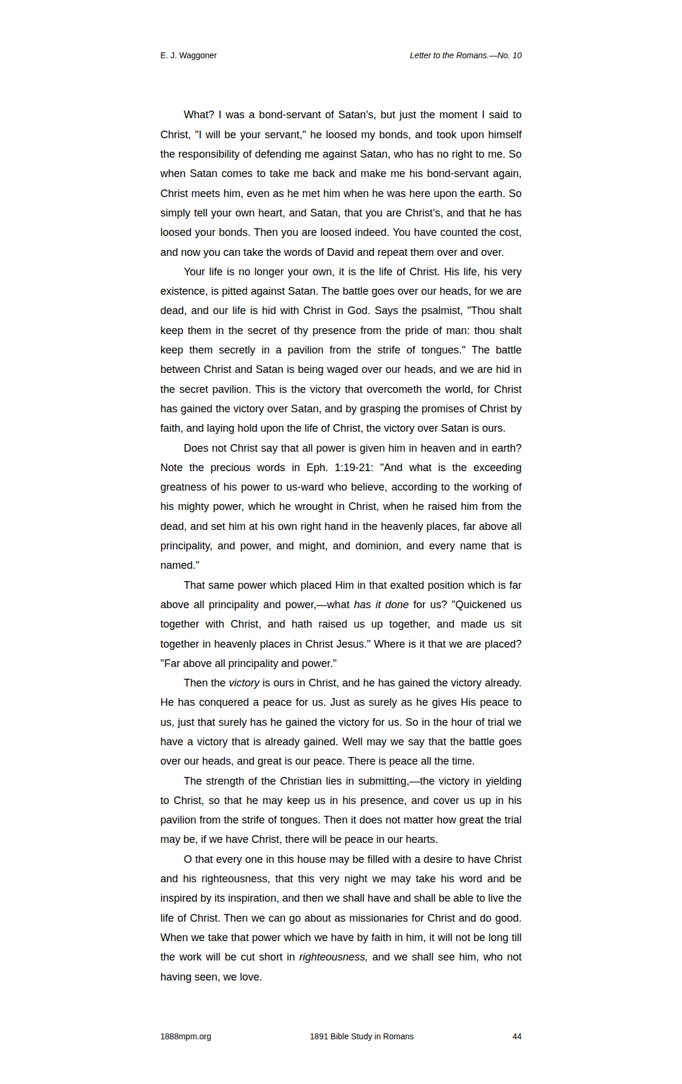E. J. Waggoner Letter to the Romans.—No. 10
What? I was a bond-servant of Satan’s, but just the moment I said to Christ, "I will be your servant," he loosed my bonds, and took upon himself the responsibility of defending me against Satan, who has no right to me. So when Satan comes to take me back and make me his bond-servant again, Christ meets him, even as he met him when he was here upon the earth. So simply tell your own heart, and Satan, that you are Christ’s, and that he has loosed your bonds. Then you are loosed indeed. You have counted the cost, and now you can take the words of David and repeat them over and over.
Your life is no longer your own, it is the life of Christ. His life, his very existence, is pitted against Satan. The battle goes over our heads, for we are dead, and our life is hid with Christ in God. Says the psalmist, "Thou shalt keep them in the secret of thy presence from the pride of man: thou shalt keep them secretly in a pavilion from the strife of tongues." The battle between Christ and Satan is being waged over our heads, and we are hid in the secret pavilion. This is the victory that overcometh the world, for Christ has gained the victory over Satan, and by grasping the promises of Christ by faith, and laying hold upon the life of Christ, the victory over Satan is ours.
Does not Christ say that all power is given him in heaven and in earth? Note the precious words in Eph. 1:19-21: "And what is the exceeding greatness of his power to us-ward who believe, according to the working of his mighty power, which he wrought in Christ, when he raised him from the dead, and set him at his own right hand in the heavenly places, far above all principality, and power, and might, and dominion, and every name that is named."
That same power which placed Him in that exalted position which is far above all principality and power,—what has it done for us? "Quickened us together with Christ, and hath raised us up together, and made us sit together in heavenly places in Christ Jesus." Where is it that we are placed? "Far above all principality and power."
Then the victory is ours in Christ, and he has gained the victory already. He has conquered a peace for us. Just as surely as he gives His peace to us, just that surely has he gained the victory for us. So in the hour of trial we have a victory that is already gained. Well may we say that the battle goes over our heads, and great is our peace. There is peace all the time.
The strength of the Christian lies in submitting,—the victory in yielding to Christ, so that he may keep us in his presence, and cover us up in his pavilion from the strife of tongues. Then it does not matter how great the trial may be, if we have Christ, there will be peace in our hearts.
O that every one in this house may be filled with a desire to have Christ and his righteousness, that this very night we may take his word and be inspired by its inspiration, and then we shall have and shall be able to live the life of Christ. Then we can go about as missionaries for Christ and do good. When we take that power which we have by faith in him, it will not be long till the work will be cut short in righteousness, and we shall see him, who not having seen, we love.
1888mpm.org 1891 Bible Study in Romans 44